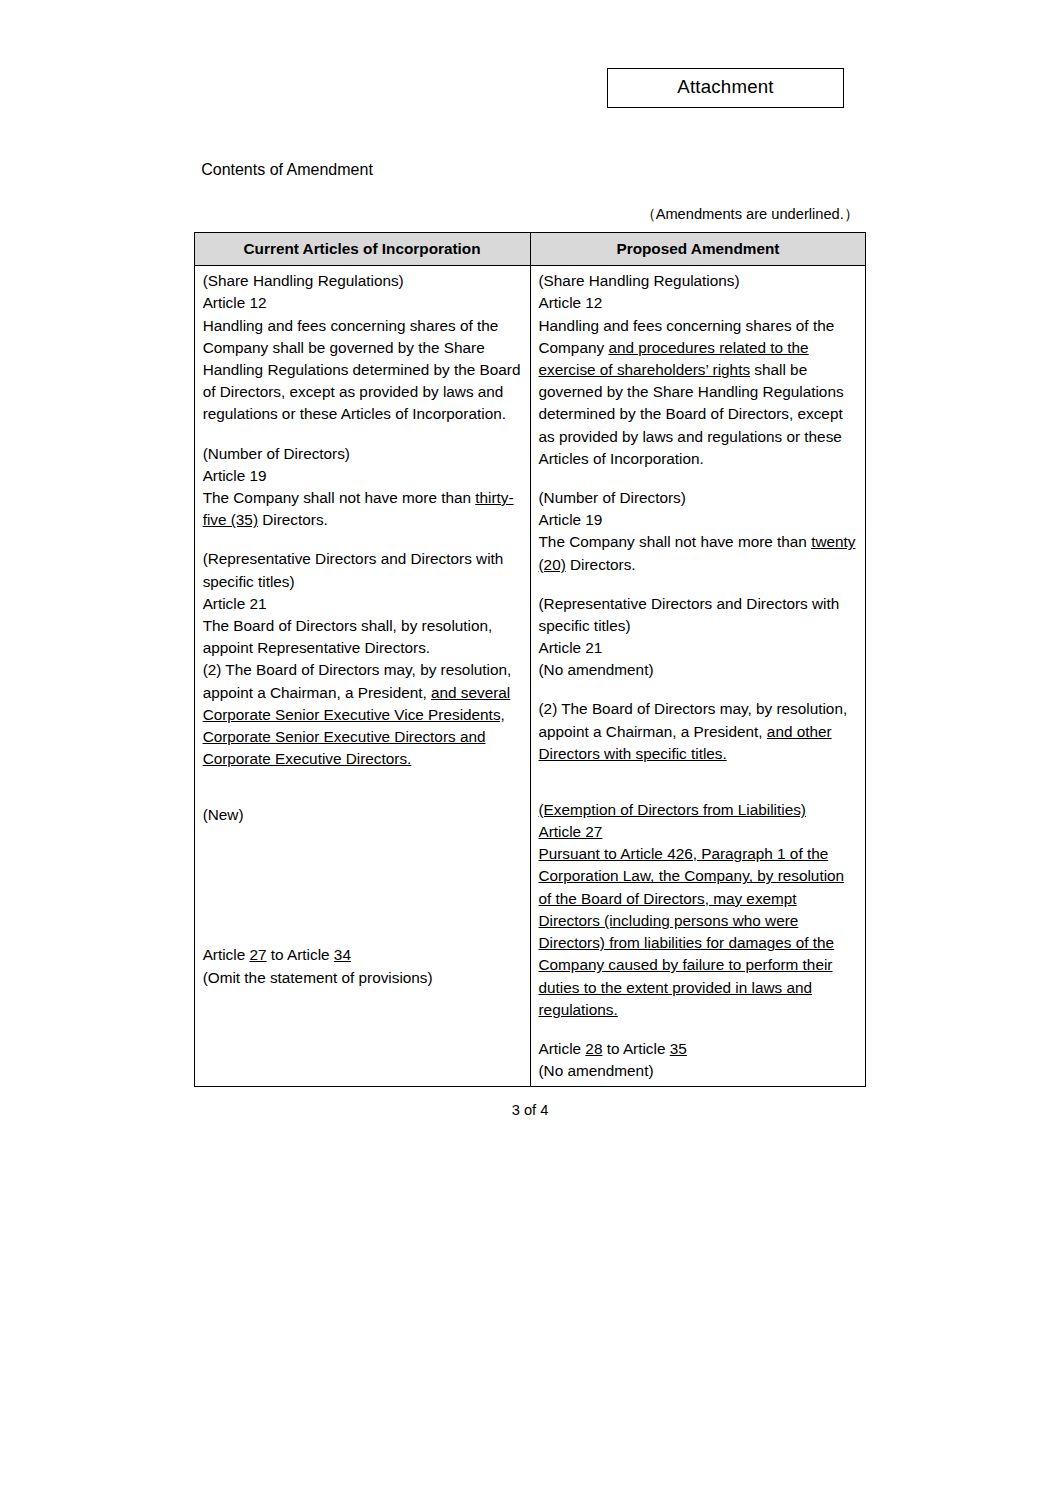Attachment
Contents of Amendment
（Amendments are underlined.）
| Current Articles of Incorporation | Proposed Amendment |
| --- | --- |
| (Share Handling Regulations) Article 12 Handling and fees concerning shares of the Company shall be governed by the Share Handling Regulations determined by the Board of Directors, except as provided by laws and regulations or these Articles of Incorporation. (Number of Directors) Article 19 The Company shall not have more than thirty-five (35) Directors. (Representative Directors and Directors with specific titles) Article 21 The Board of Directors shall, by resolution, appoint Representative Directors. (2) The Board of Directors may, by resolution, appoint a Chairman, a President, and several Corporate Senior Executive Vice Presidents, Corporate Senior Executive Directors and Corporate Executive Directors. (New) Article 27 to Article 34 (Omit the statement of provisions) | (Share Handling Regulations) Article 12 Handling and fees concerning shares of the Company and procedures related to the exercise of shareholders’ rights shall be governed by the Share Handling Regulations determined by the Board of Directors, except as provided by laws and regulations or these Articles of Incorporation. (Number of Directors) Article 19 The Company shall not have more than twenty (20) Directors. (Representative Directors and Directors with specific titles) Article 21 (No amendment) (2) The Board of Directors may, by resolution, appoint a Chairman, a President, and other Directors with specific titles. (Exemption of Directors from Liabilities) Article 27 Pursuant to Article 426, Paragraph 1 of the Corporation Law, the Company, by resolution of the Board of Directors, may exempt Directors (including persons who were Directors) from liabilities for damages of the Company caused by failure to perform their duties to the extent provided in laws and regulations. Article 28 to Article 35 (No amendment) |
3 of 4